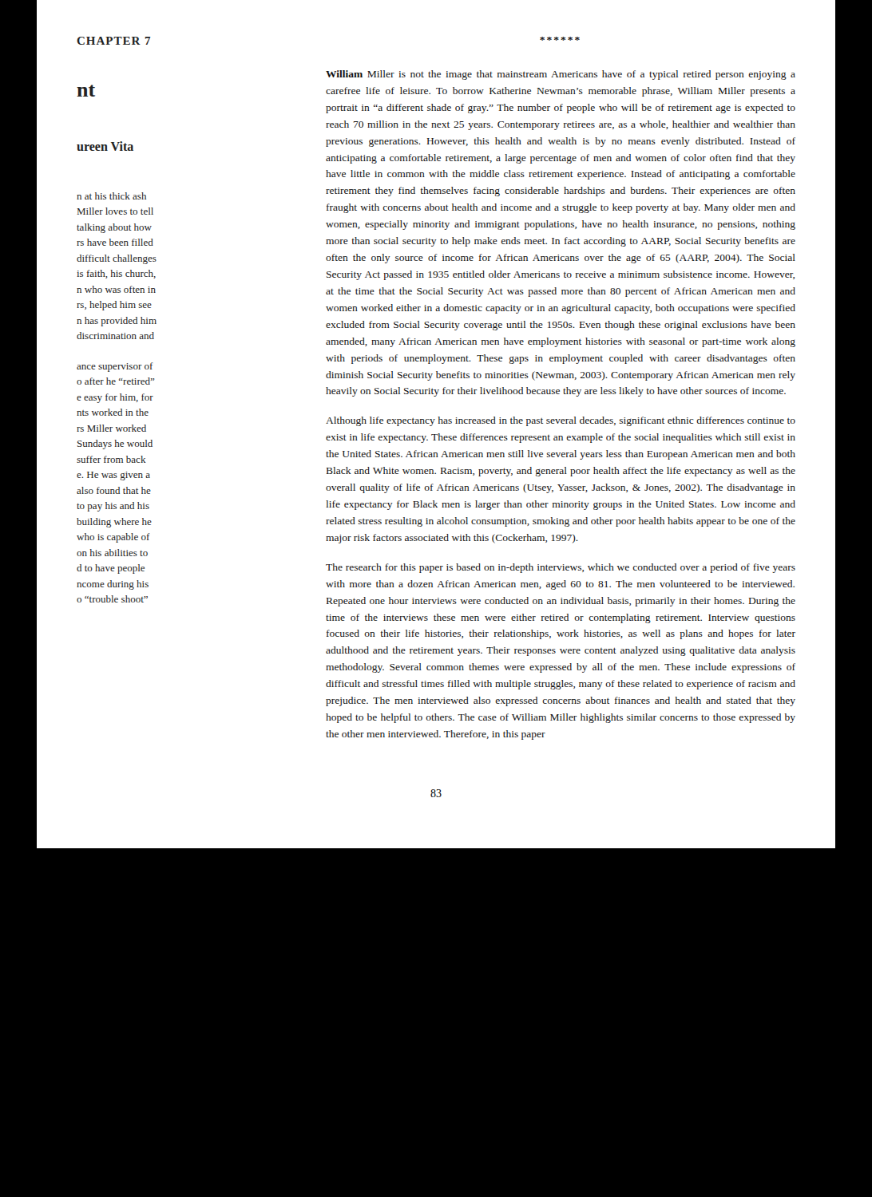CHAPTER 7
nt
ureen Vita
n at his thick ash
Miller loves to tell
talking about how
rs have been filled
difficult challenges
is faith, his church,
n who was often in
rs, helped him see
n has provided him
discrimination and
ance supervisor of
o after he “retired”
e easy for him, for
nts worked in the
rs Miller worked
Sundays he would
suffer from back
e. He was given a
also found that he
to pay his and his
building where he
who is capable of
on his abilities to
d to have people
ncome during his
o “trouble shoot”
******
William Miller is not the image that mainstream Americans have of a typical retired person enjoying a carefree life of leisure. To borrow Katherine Newman’s memorable phrase, William Miller presents a portrait in “a different shade of gray.” The number of people who will be of retirement age is expected to reach 70 million in the next 25 years. Contemporary retirees are, as a whole, healthier and wealthier than previous generations. However, this health and wealth is by no means evenly distributed. Instead of anticipating a comfortable retirement, a large percentage of men and women of color often find that they have little in common with the middle class retirement experience. Instead of anticipating a comfortable retirement they find themselves facing considerable hardships and burdens. Their experiences are often fraught with concerns about health and income and a struggle to keep poverty at bay. Many older men and women, especially minority and immigrant populations, have no health insurance, no pensions, nothing more than social security to help make ends meet. In fact according to AARP, Social Security benefits are often the only source of income for African Americans over the age of 65 (AARP, 2004). The Social Security Act passed in 1935 entitled older Americans to receive a minimum subsistence income. However, at the time that the Social Security Act was passed more than 80 percent of African American men and women worked either in a domestic capacity or in an agricultural capacity, both occupations were specified excluded from Social Security coverage until the 1950s. Even though these original exclusions have been amended, many African American men have employment histories with seasonal or part-time work along with periods of unemployment. These gaps in employment coupled with career disadvantages often diminish Social Security benefits to minorities (Newman, 2003). Contemporary African American men rely heavily on Social Security for their livelihood because they are less likely to have other sources of income.
Although life expectancy has increased in the past several decades, significant ethnic differences continue to exist in life expectancy. These differences represent an example of the social inequalities which still exist in the United States. African American men still live several years less than European American men and both Black and White women. Racism, poverty, and general poor health affect the life expectancy as well as the overall quality of life of African Americans (Utsey, Yasser, Jackson, & Jones, 2002). The disadvantage in life expectancy for Black men is larger than other minority groups in the United States. Low income and related stress resulting in alcohol consumption, smoking and other poor health habits appear to be one of the major risk factors associated with this (Cockerham, 1997).
The research for this paper is based on in-depth interviews, which we conducted over a period of five years with more than a dozen African American men, aged 60 to 81. The men volunteered to be interviewed. Repeated one hour interviews were conducted on an individual basis, primarily in their homes. During the time of the interviews these men were either retired or contemplating retirement. Interview questions focused on their life histories, their relationships, work histories, as well as plans and hopes for later adulthood and the retirement years. Their responses were content analyzed using qualitative data analysis methodology. Several common themes were expressed by all of the men. These include expressions of difficult and stressful times filled with multiple struggles, many of these related to experience of racism and prejudice. The men interviewed also expressed concerns about finances and health and stated that they hoped to be helpful to others. The case of William Miller highlights similar concerns to those expressed by the other men interviewed. Therefore, in this paper
83